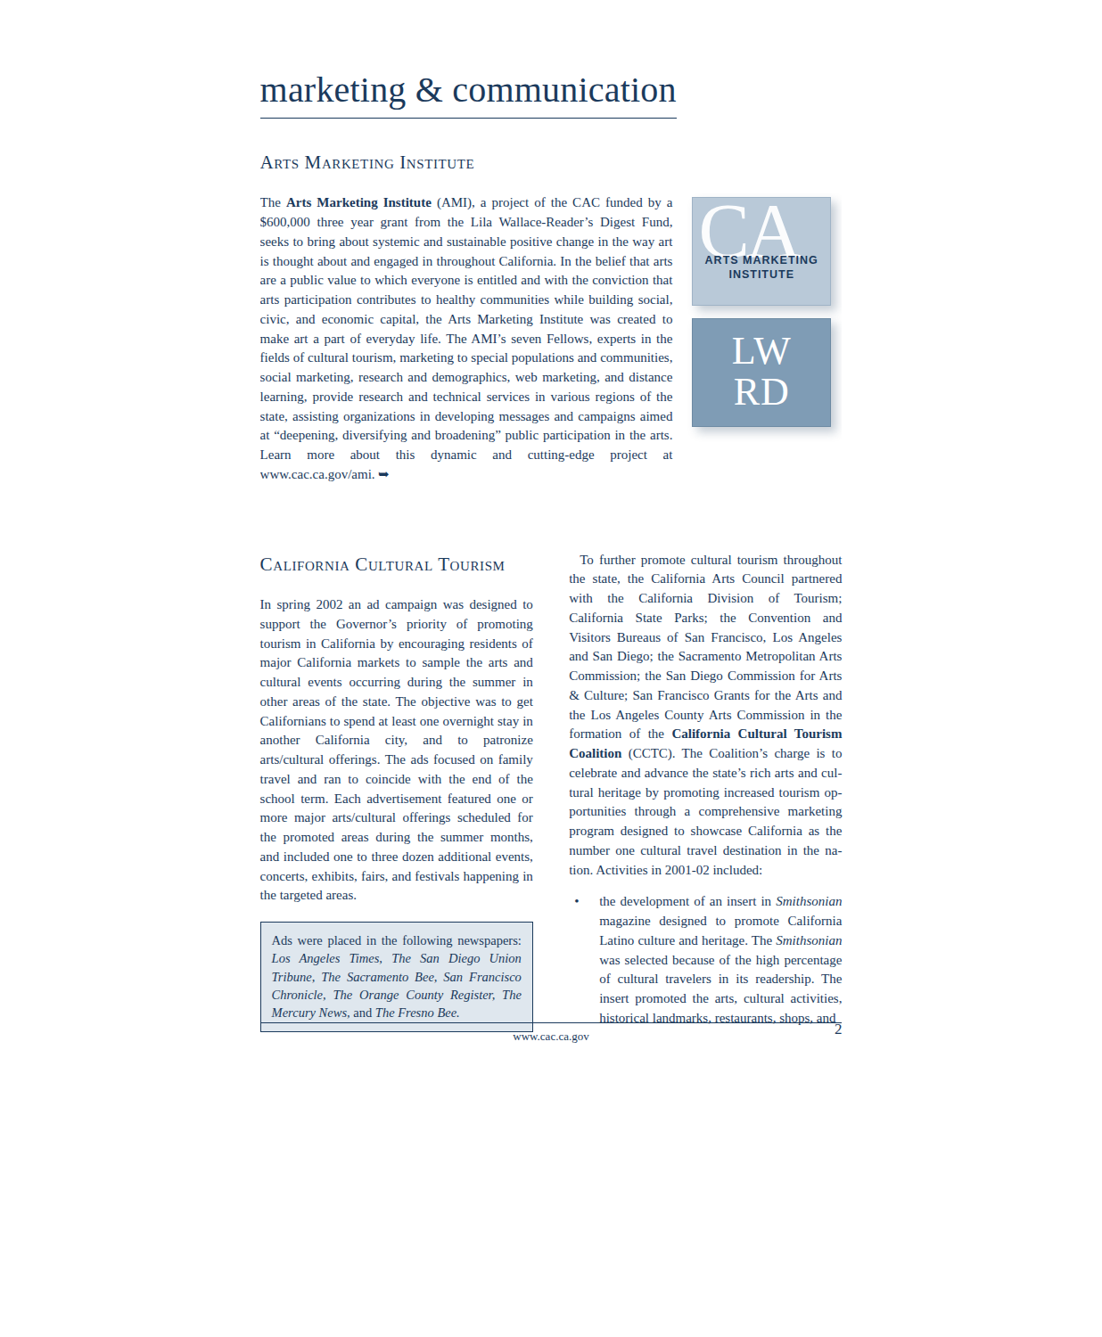marketing & communication
Arts Marketing Institute
CA
ARTS MARKETING
INSTITUTE
LW
RD
The Arts Marketing Institute (AMI), a project of the CAC funded by a $600,000 three year grant from the Lila Wallace-Reader’s Digest Fund, seeks to bring about systemic and sustainable positive change in the way art is thought about and engaged in throughout California. In the belief that arts are a public value to which everyone is entitled and with the conviction that arts participation contributes to healthy communities while building social, civic, and economic capital, the Arts Marketing Institute was created to make art a part of everyday life. The AMI’s seven Fellows, experts in the fields of cultural tourism, marketing to special populations and communities, social marketing, research and demographics, web marketing, and distance learning, provide research and technical services in various regions of the state, assisting organizations in developing messages and campaigns aimed at “deepening, diversifying and broadening” public participation in the arts. Learn more about this dynamic and cutting-edge project at www.cac.ca.gov/ami. ➥
California Cultural Tourism
In spring 2002 an ad campaign was designed to support the Governor’s priority of promoting tourism in California by encouraging residents of major California markets to sample the arts and cultural events occurring during the summer in other areas of the state. The objective was to get Californians to spend at least one overnight stay in another California city, and to patronize arts/cultural offerings. The ads focused on family travel and ran to coincide with the end of the school term. Each advertisement featured one or more major arts/cultural offerings scheduled for the promoted areas during the summer months, and included one to three dozen additional events, concerts, exhibits, fairs, and festivals happening in the targeted areas.
Ads were placed in the following newspapers: Los Angeles Times, The San Diego Union Tribune, The Sacramento Bee, San Francisco Chronicle, The Orange County Register, The Mercury News, and The Fresno Bee.
To further promote cultural tourism throughout the state, the California Arts Council partnered with the California Division of Tourism; California State Parks; the Convention and Visitors Bureaus of San Francisco, Los Angeles and San Diego; the Sacramento Metropolitan Arts Commission; the San Diego Commission for Arts & Culture; San Francisco Grants for the Arts and the Los Angeles County Arts Commission in the formation of the California Cultural Tourism Coalition (CCTC). The Coalition’s charge is to celebrate and advance the state’s rich arts and cultural heritage by promoting increased tourism opportunities through a comprehensive marketing program designed to showcase California as the number one cultural travel destination in the nation. Activities in 2001-02 included:
the development of an insert in Smithsonian magazine designed to promote California Latino culture and heritage. The Smithsonian was selected because of the high percentage of cultural travelers in its readership. The insert promoted the arts, cultural activities, historical landmarks, restaurants, shops, and
www.cac.ca.gov 2